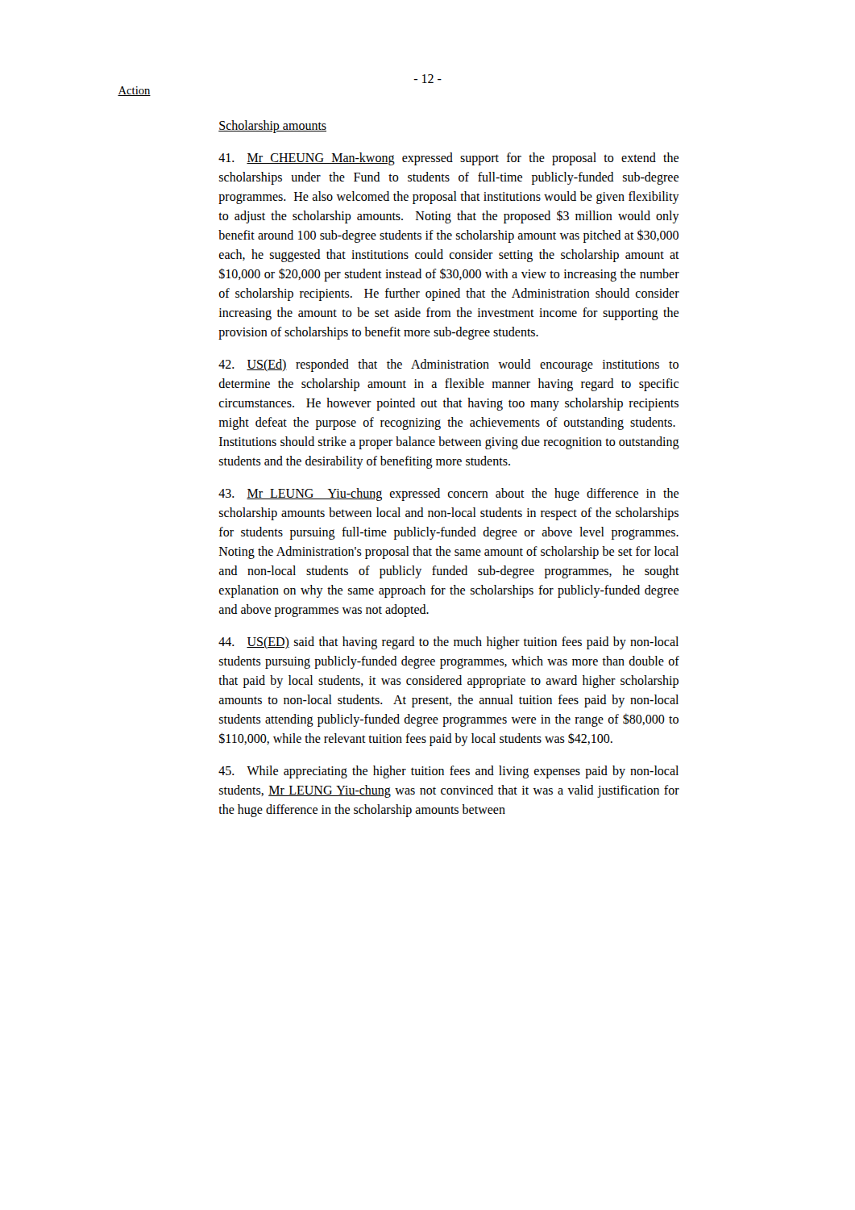- 12 -
Action
Scholarship amounts
41. Mr CHEUNG Man-kwong expressed support for the proposal to extend the scholarships under the Fund to students of full-time publicly-funded sub-degree programmes. He also welcomed the proposal that institutions would be given flexibility to adjust the scholarship amounts. Noting that the proposed $3 million would only benefit around 100 sub-degree students if the scholarship amount was pitched at $30,000 each, he suggested that institutions could consider setting the scholarship amount at $10,000 or $20,000 per student instead of $30,000 with a view to increasing the number of scholarship recipients. He further opined that the Administration should consider increasing the amount to be set aside from the investment income for supporting the provision of scholarships to benefit more sub-degree students.
42. US(Ed) responded that the Administration would encourage institutions to determine the scholarship amount in a flexible manner having regard to specific circumstances. He however pointed out that having too many scholarship recipients might defeat the purpose of recognizing the achievements of outstanding students. Institutions should strike a proper balance between giving due recognition to outstanding students and the desirability of benefiting more students.
43. Mr LEUNG Yiu-chung expressed concern about the huge difference in the scholarship amounts between local and non-local students in respect of the scholarships for students pursuing full-time publicly-funded degree or above level programmes. Noting the Administration's proposal that the same amount of scholarship be set for local and non-local students of publicly funded sub-degree programmes, he sought explanation on why the same approach for the scholarships for publicly-funded degree and above programmes was not adopted.
44. US(ED) said that having regard to the much higher tuition fees paid by non-local students pursuing publicly-funded degree programmes, which was more than double of that paid by local students, it was considered appropriate to award higher scholarship amounts to non-local students. At present, the annual tuition fees paid by non-local students attending publicly-funded degree programmes were in the range of $80,000 to $110,000, while the relevant tuition fees paid by local students was $42,100.
45. While appreciating the higher tuition fees and living expenses paid by non-local students, Mr LEUNG Yiu-chung was not convinced that it was a valid justification for the huge difference in the scholarship amounts between